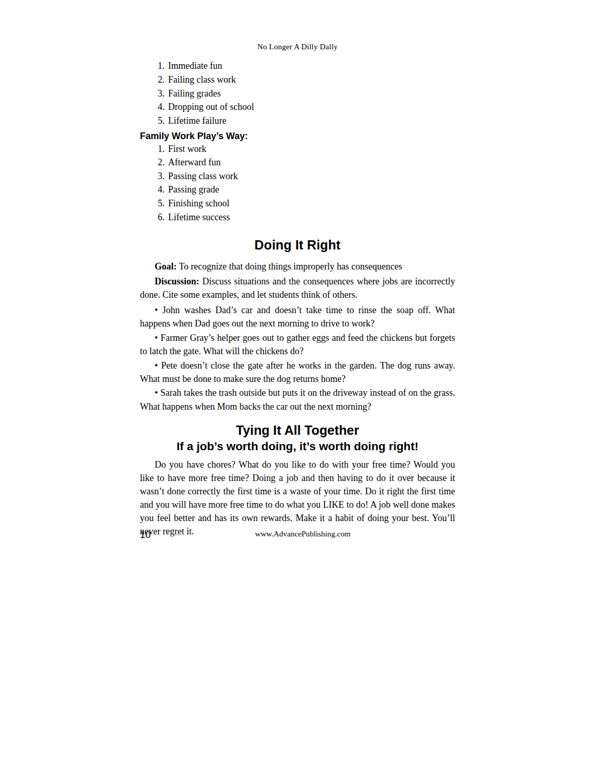No Longer A Dilly Dally
Immediate fun
Failing class work
Failing grades
Dropping out of school
Lifetime failure
Family Work Play’s Way:
First work
Afterward fun
Passing class work
Passing grade
Finishing school
Lifetime success
Doing It Right
Goal: To recognize that doing things improperly has consequences
Discussion: Discuss situations and the consequences where jobs are incorrectly done. Cite some examples, and let students think of others.
• John washes Dad’s car and doesn’t take time to rinse the soap off. What happens when Dad goes out the next morning to drive to work?
• Farmer Gray’s helper goes out to gather eggs and feed the chickens but forgets to latch the gate. What will the chickens do?
• Pete doesn’t close the gate after he works in the garden. The dog runs away. What must be done to make sure the dog returns home?
• Sarah takes the trash outside but puts it on the driveway instead of on the grass. What happens when Mom backs the car out the next morning?
Tying It All Together If a job’s worth doing, it’s worth doing right!
Do you have chores? What do you like to do with your free time? Would you like to have more free time? Doing a job and then having to do it over because it wasn’t done correctly the first time is a waste of your time. Do it right the first time and you will have more free time to do what you LIKE to do! A job well done makes you feel better and has its own rewards. Make it a habit of doing your best. You’ll never regret it.
10
www.AdvancePublishing.com